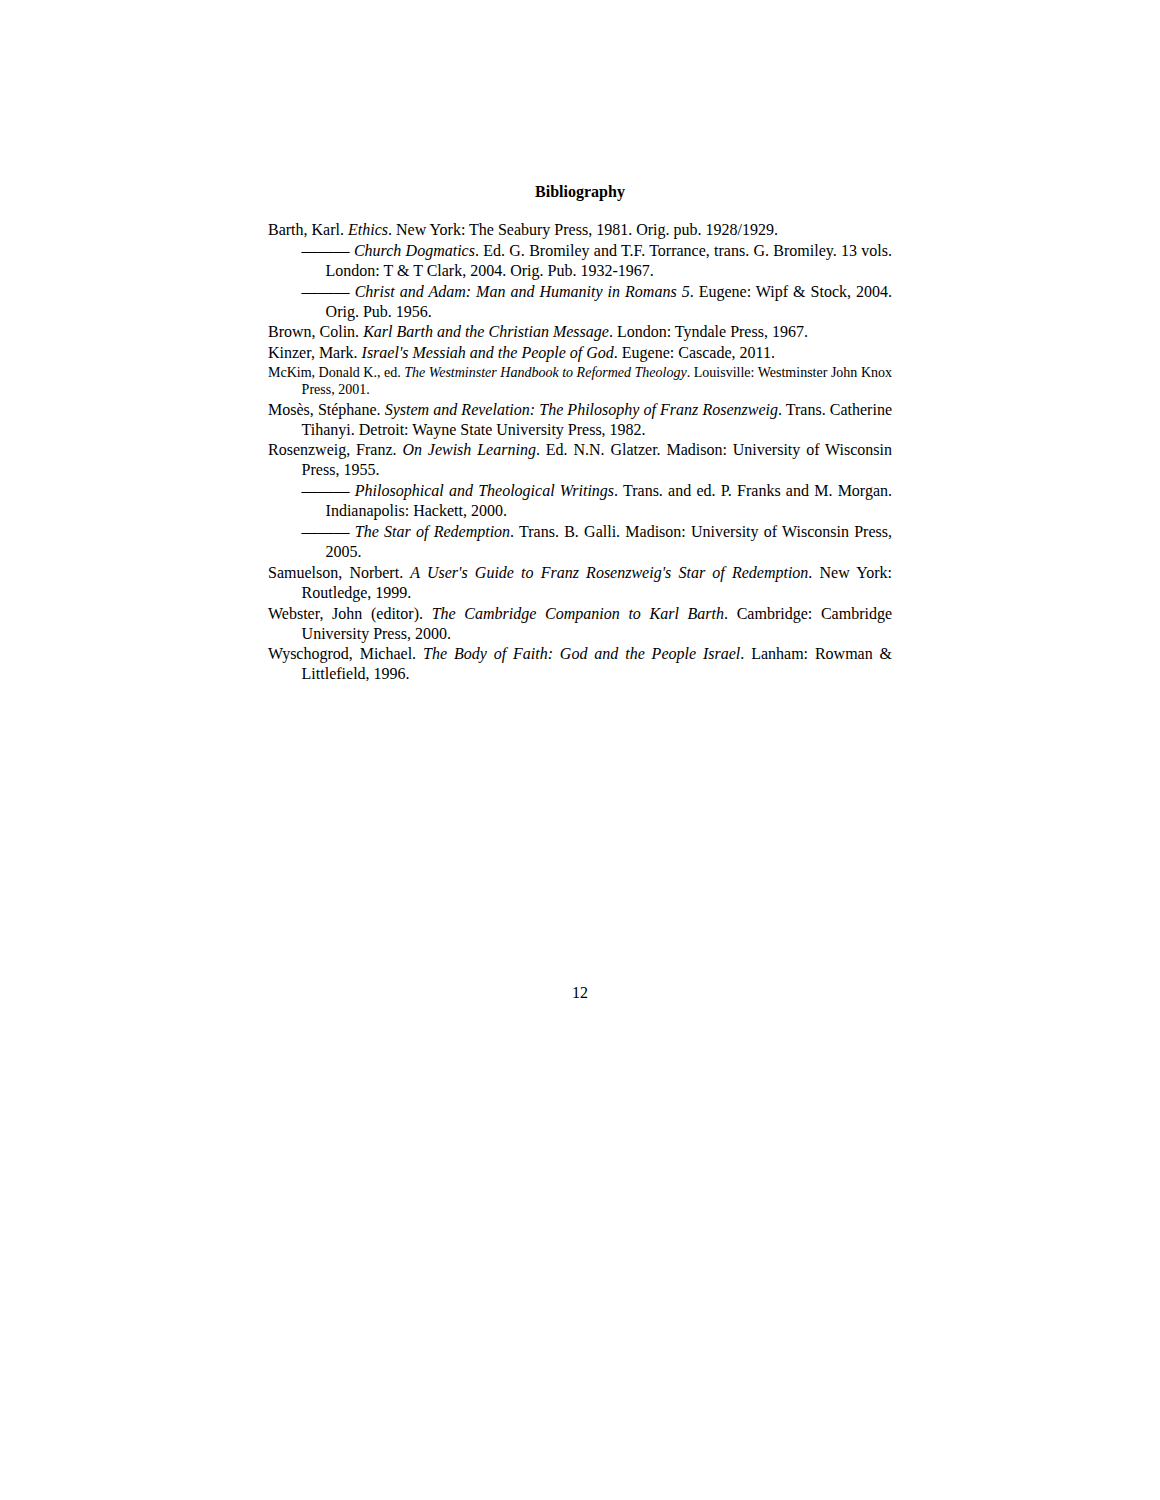Bibliography
Barth, Karl. Ethics. New York: The Seabury Press, 1981. Orig. pub. 1928/1929.
——— Church Dogmatics. Ed. G. Bromiley and T.F. Torrance, trans. G. Bromiley. 13 vols. London: T & T Clark, 2004. Orig. Pub. 1932-1967.
——— Christ and Adam: Man and Humanity in Romans 5. Eugene: Wipf & Stock, 2004. Orig. Pub. 1956.
Brown, Colin. Karl Barth and the Christian Message. London: Tyndale Press, 1967.
Kinzer, Mark. Israel's Messiah and the People of God. Eugene: Cascade, 2011.
McKim, Donald K., ed. The Westminster Handbook to Reformed Theology. Louisville: Westminster John Knox Press, 2001.
Mosès, Stéphane. System and Revelation: The Philosophy of Franz Rosenzweig. Trans. Catherine Tihanyi. Detroit: Wayne State University Press, 1982.
Rosenzweig, Franz. On Jewish Learning. Ed. N.N. Glatzer. Madison: University of Wisconsin Press, 1955.
——— Philosophical and Theological Writings. Trans. and ed. P. Franks and M. Morgan. Indianapolis: Hackett, 2000.
——— The Star of Redemption. Trans. B. Galli. Madison: University of Wisconsin Press, 2005.
Samuelson, Norbert. A User's Guide to Franz Rosenzweig's Star of Redemption. New York: Routledge, 1999.
Webster, John (editor). The Cambridge Companion to Karl Barth. Cambridge: Cambridge University Press, 2000.
Wyschogrod, Michael. The Body of Faith: God and the People Israel. Lanham: Rowman & Littlefield, 1996.
12